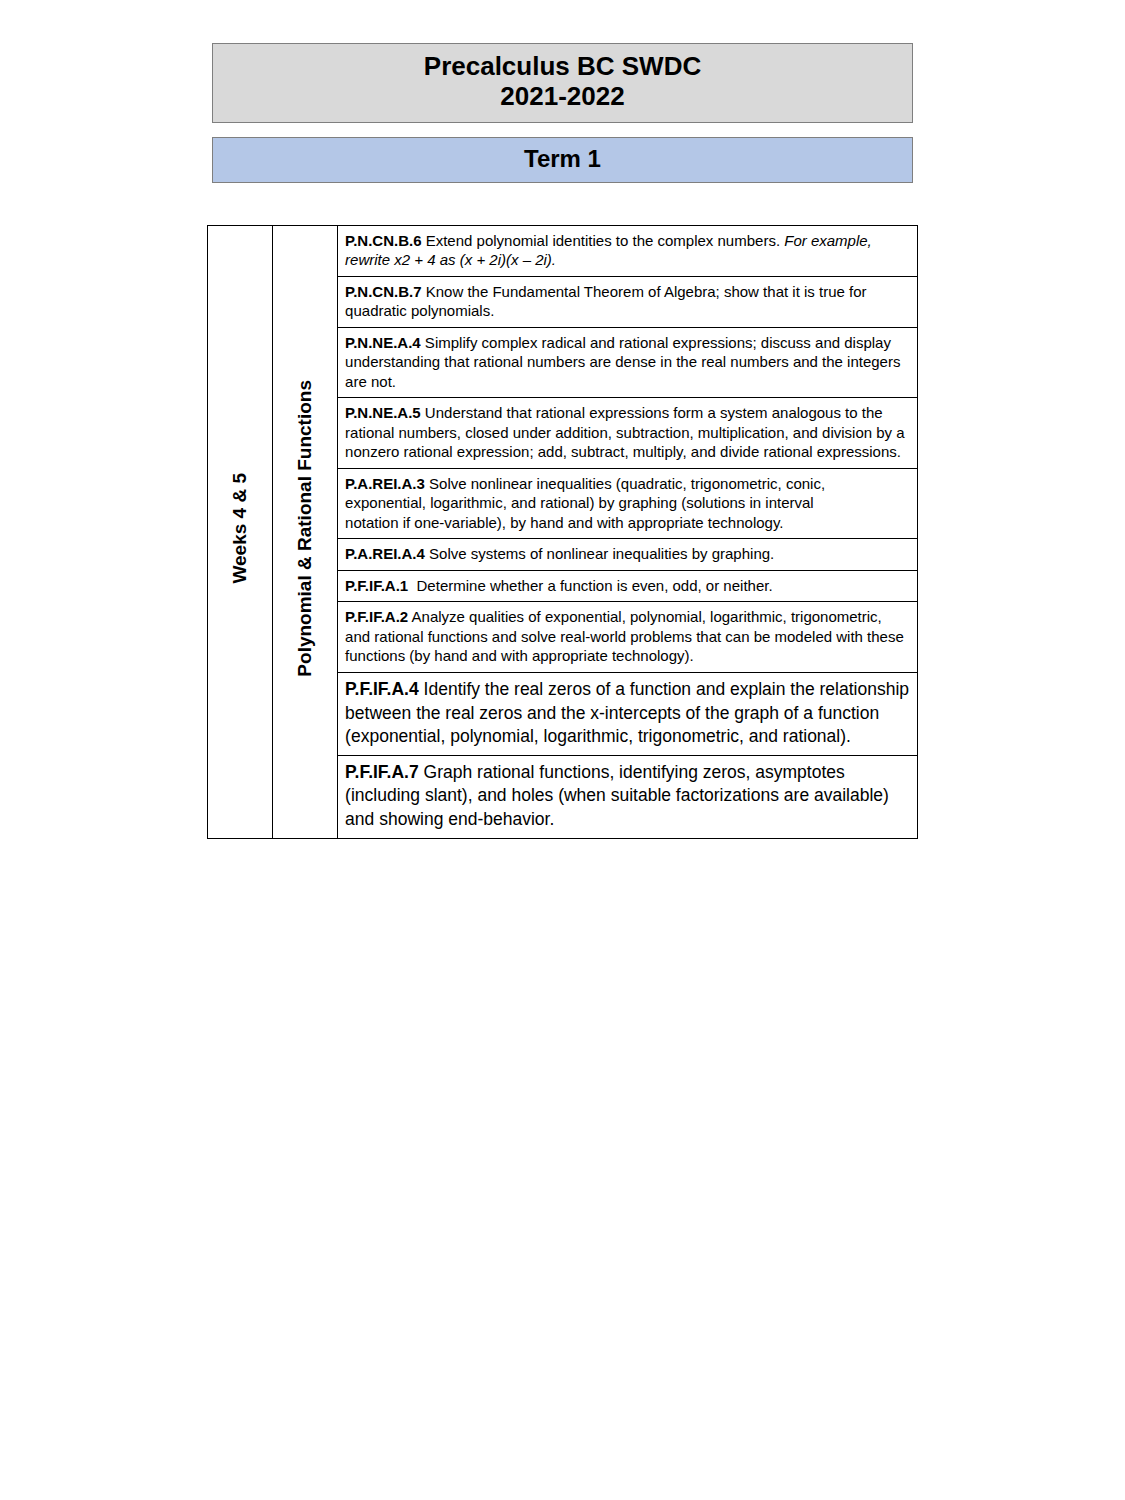Precalculus BC SWDC 2021-2022
Term 1
| Weeks 4 & 5 | Polynomial & Rational Functions | P.N.CN.B.6 Extend polynomial identities to the complex numbers. For example, rewrite x2 + 4 as (x + 2i)(x – 2i). |
| P.N.CN.B.7 Know the Fundamental Theorem of Algebra; show that it is true for quadratic polynomials. |
| P.N.NE.A.4 Simplify complex radical and rational expressions; discuss and display understanding that rational numbers are dense in the real numbers and the integers are not. |
| P.N.NE.A.5 Understand that rational expressions form a system analogous to the rational numbers, closed under addition, subtraction, multiplication, and division by a nonzero rational expression; add, subtract, multiply, and divide rational expressions. |
| P.A.REI.A.3 Solve nonlinear inequalities (quadratic, trigonometric, conic, exponential, logarithmic, and rational) by graphing (solutions in interval notation if one-variable), by hand and with appropriate technology. |
| P.A.REI.A.4 Solve systems of nonlinear inequalities by graphing. |
| P.F.IF.A.1 Determine whether a function is even, odd, or neither. |
| P.F.IF.A.2 Analyze qualities of exponential, polynomial, logarithmic, trigonometric, and rational functions and solve real-world problems that can be modeled with these functions (by hand and with appropriate technology). |
| P.F.IF.A.4 Identify the real zeros of a function and explain the relationship between the real zeros and the x-intercepts of the graph of a function (exponential, polynomial, logarithmic, trigonometric, and rational). |
| P.F.IF.A.7 Graph rational functions, identifying zeros, asymptotes (including slant), and holes (when suitable factorizations are available) and showing end-behavior. |